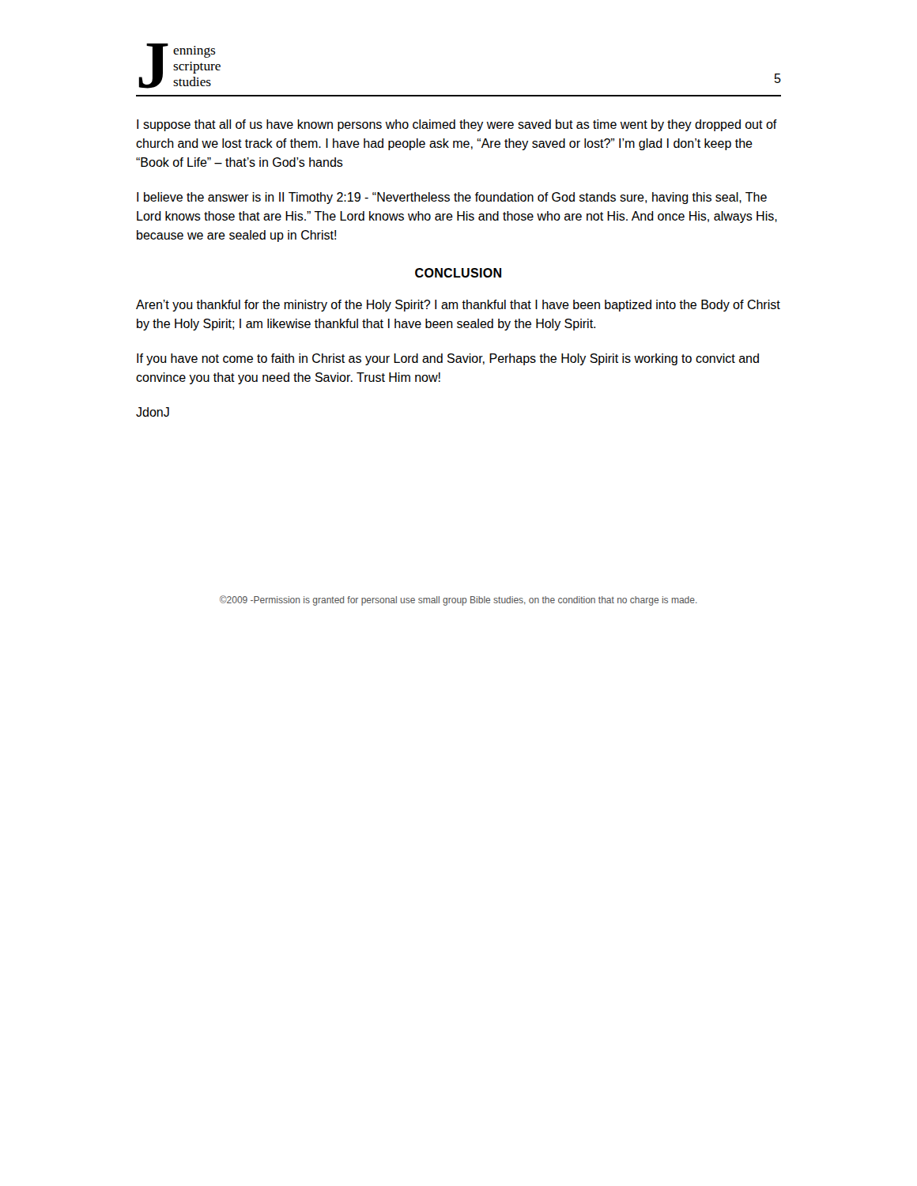J ennings
scripture
studies
5
I suppose that all of us have known persons who claimed they were saved but as time went by they dropped out of church and we lost track of them. I have had people ask me, “Are they saved or lost?” I’m glad I don’t keep the “Book of Life” – that’s in God’s hands
I believe the answer is in II Timothy 2:19 - “Nevertheless the foundation of God stands sure, having this seal, The Lord knows those that are His.” The Lord knows who are His and those who are not His. And once His, always His, because we are sealed up in Christ!
CONCLUSION
Aren’t you thankful for the ministry of the Holy Spirit? I am thankful that I have been baptized into the Body of Christ by the Holy Spirit; I am likewise thankful that I have been sealed by the Holy Spirit.
If you have not come to faith in Christ as your Lord and Savior, Perhaps the Holy Spirit is working to convict and convince you that you need the Savior. Trust Him now!
JdonJ
©2009 -Permission is granted for personal use small group Bible studies, on the condition that no charge is made.